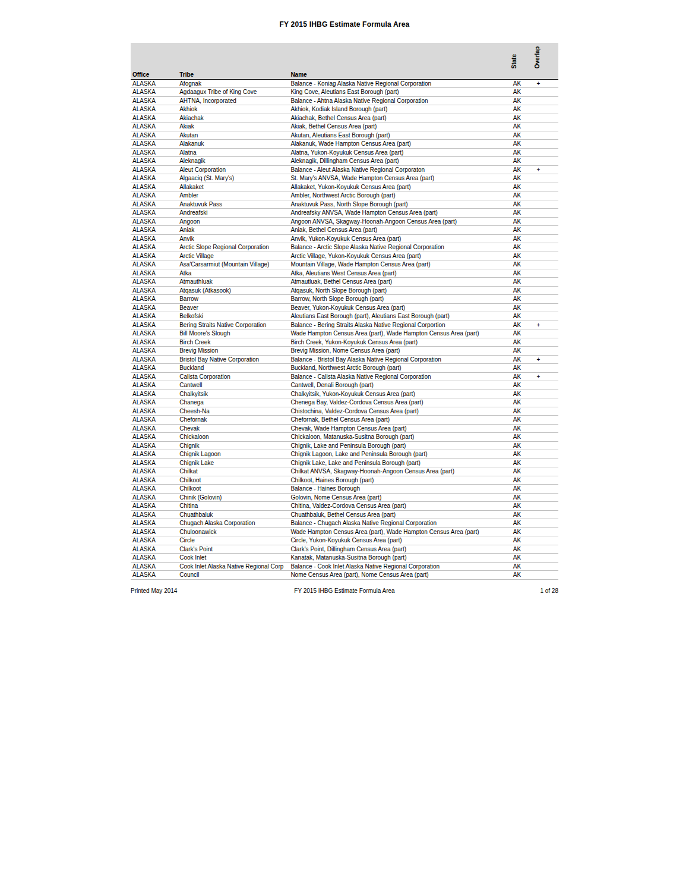FY 2015 IHBG Estimate Formula Area
| | | | State | Overlap |
| --- | --- | --- | --- | --- |
| Office | Tribe | Name | | |
| ALASKA | Afognak | Balance - Koniag Alaska Native Regional Corporation | AK | + |
| ALASKA | Agdaagux Tribe of King Cove | King Cove, Aleutians East Borough (part) | AK | |
| ALASKA | AHTNA, Incorporated | Balance - Ahtna Alaska Native Regional Corporation | AK | |
| ALASKA | Akhiok | Akhiok, Kodiak Island Borough (part) | AK | |
| ALASKA | Akiachak | Akiachak, Bethel Census Area (part) | AK | |
| ALASKA | Akiak | Akiak, Bethel Census Area (part) | AK | |
| ALASKA | Akutan | Akutan, Aleutians East Borough (part) | AK | |
| ALASKA | Alakanuk | Alakanuk, Wade Hampton Census Area (part) | AK | |
| ALASKA | Alatna | Alatna, Yukon-Koyukuk Census Area (part) | AK | |
| ALASKA | Aleknagik | Aleknagik, Dillingham Census Area (part) | AK | |
| ALASKA | Aleut Corporation | Balance - Aleut Alaska Native Regional Corporaton | AK | + |
| ALASKA | Algaaciq (St. Mary's) | St. Mary's ANVSA, Wade Hampton Census Area (part) | AK | |
| ALASKA | Allakaket | Allakaket, Yukon-Koyukuk Census Area (part) | AK | |
| ALASKA | Ambler | Ambler, Northwest Arctic Borough (part) | AK | |
| ALASKA | Anaktuvuk Pass | Anaktuvuk Pass, North Slope Borough (part) | AK | |
| ALASKA | Andreafski | Andreafsky ANVSA, Wade Hampton Census Area (part) | AK | |
| ALASKA | Angoon | Angoon ANVSA, Skagway-Hoonah-Angoon Census Area (part) | AK | |
| ALASKA | Aniak | Aniak, Bethel Census Area (part) | AK | |
| ALASKA | Anvik | Anvik, Yukon-Koyukuk Census Area (part) | AK | |
| ALASKA | Arctic Slope Regional Corporation | Balance - Arctic Slope Alaska Native Regional Corporation | AK | |
| ALASKA | Arctic Village | Arctic Village, Yukon-Koyukuk Census Area (part) | AK | |
| ALASKA | Asa'Carsarmiut (Mountain Village) | Mountain Village, Wade Hampton Census Area (part) | AK | |
| ALASKA | Atka | Atka, Aleutians West Census Area (part) | AK | |
| ALASKA | Atmauthluak | Atmautluak, Bethel Census Area (part) | AK | |
| ALASKA | Atqasuk (Atkasook) | Atqasuk, North Slope Borough (part) | AK | |
| ALASKA | Barrow | Barrow, North Slope Borough (part) | AK | |
| ALASKA | Beaver | Beaver, Yukon-Koyukuk Census Area (part) | AK | |
| ALASKA | Belkofski | Aleutians East Borough (part), Aleutians East Borough (part) | AK | |
| ALASKA | Bering Straits Native Corporation | Balance - Bering Straits Alaska Native Regional Corportion | AK | + |
| ALASKA | Bill Moore's Slough | Wade Hampton Census Area (part), Wade Hampton Census Area (part) | AK | |
| ALASKA | Birch Creek | Birch Creek, Yukon-Koyukuk Census Area (part) | AK | |
| ALASKA | Brevig Mission | Brevig Mission, Nome Census Area (part) | AK | |
| ALASKA | Bristol Bay Native Corporation | Balance - Bristol Bay Alaska Native Regional Corporation | AK | + |
| ALASKA | Buckland | Buckland, Northwest Arctic Borough (part) | AK | |
| ALASKA | Calista Corporation | Balance - Calista Alaska Native Regional Corporation | AK | + |
| ALASKA | Cantwell | Cantwell, Denali Borough (part) | AK | |
| ALASKA | Chalkyitsik | Chalkyitsik, Yukon-Koyukuk Census Area (part) | AK | |
| ALASKA | Chanega | Chenega Bay, Valdez-Cordova Census Area (part) | AK | |
| ALASKA | Cheesh-Na | Chistochina, Valdez-Cordova Census Area (part) | AK | |
| ALASKA | Chefornak | Chefornak, Bethel Census Area (part) | AK | |
| ALASKA | Chevak | Chevak, Wade Hampton Census Area (part) | AK | |
| ALASKA | Chickaloon | Chickaloon, Matanuska-Susitna Borough (part) | AK | |
| ALASKA | Chignik | Chignik, Lake and Peninsula Borough (part) | AK | |
| ALASKA | Chignik Lagoon | Chignik Lagoon, Lake and Peninsula Borough (part) | AK | |
| ALASKA | Chignik Lake | Chignik Lake, Lake and Peninsula Borough (part) | AK | |
| ALASKA | Chilkat | Chilkat ANVSA, Skagway-Hoonah-Angoon Census Area (part) | AK | |
| ALASKA | Chilkoot | Chilkoot, Haines Borough (part) | AK | |
| ALASKA | Chilkoot | Balance - Haines Borough | AK | |
| ALASKA | Chinik (Golovin) | Golovin, Nome Census Area (part) | AK | |
| ALASKA | Chitina | Chitina, Valdez-Cordova Census Area (part) | AK | |
| ALASKA | Chuathbaluk | Chuathbaluk, Bethel Census Area (part) | AK | |
| ALASKA | Chugach Alaska Corporation | Balance - Chugach Alaska Native Regional Corporation | AK | |
| ALASKA | Chuloonawick | Wade Hampton Census Area (part), Wade Hampton Census Area (part) | AK | |
| ALASKA | Circle | Circle, Yukon-Koyukuk Census Area (part) | AK | |
| ALASKA | Clark's Point | Clark's Point, Dillingham Census Area (part) | AK | |
| ALASKA | Cook Inlet | Kanatak, Matanuska-Susitna Borough (part) | AK | |
| ALASKA | Cook Inlet Alaska Native Regional Corp | Balance - Cook Inlet Alaska Native Regional Corporation | AK | |
| ALASKA | Council | Nome Census Area (part), Nome Census Area (part) | AK | |
Printed May 2014
FY 2015 IHBG Estimate Formula Area
1 of 28